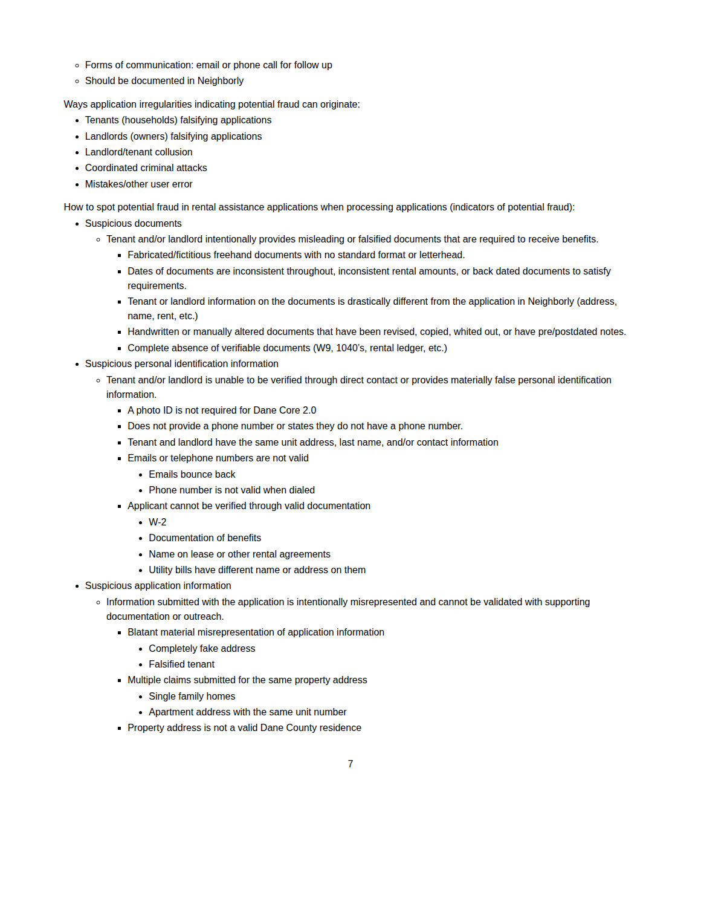Forms of communication: email or phone call for follow up
Should be documented in Neighborly
Ways application irregularities indicating potential fraud can originate:
Tenants (households) falsifying applications
Landlords (owners) falsifying applications
Landlord/tenant collusion
Coordinated criminal attacks
Mistakes/other user error
How to spot potential fraud in rental assistance applications when processing applications (indicators of potential fraud):
Suspicious documents
Tenant and/or landlord intentionally provides misleading or falsified documents that are required to receive benefits.
Fabricated/fictitious freehand documents with no standard format or letterhead.
Dates of documents are inconsistent throughout, inconsistent rental amounts, or back dated documents to satisfy requirements.
Tenant or landlord information on the documents is drastically different from the application in Neighborly (address, name, rent, etc.)
Handwritten or manually altered documents that have been revised, copied, whited out, or have pre/postdated notes.
Complete absence of verifiable documents (W9, 1040’s, rental ledger, etc.)
Suspicious personal identification information
Tenant and/or landlord is unable to be verified through direct contact or provides materially false personal identification information.
A photo ID is not required for Dane Core 2.0
Does not provide a phone number or states they do not have a phone number.
Tenant and landlord have the same unit address, last name, and/or contact information
Emails or telephone numbers are not valid
Emails bounce back
Phone number is not valid when dialed
Applicant cannot be verified through valid documentation
W-2
Documentation of benefits
Name on lease or other rental agreements
Utility bills have different name or address on them
Suspicious application information
Information submitted with the application is intentionally misrepresented and cannot be validated with supporting documentation or outreach.
Blatant material misrepresentation of application information
Completely fake address
Falsified tenant
Multiple claims submitted for the same property address
Single family homes
Apartment address with the same unit number
Property address is not a valid Dane County residence
7